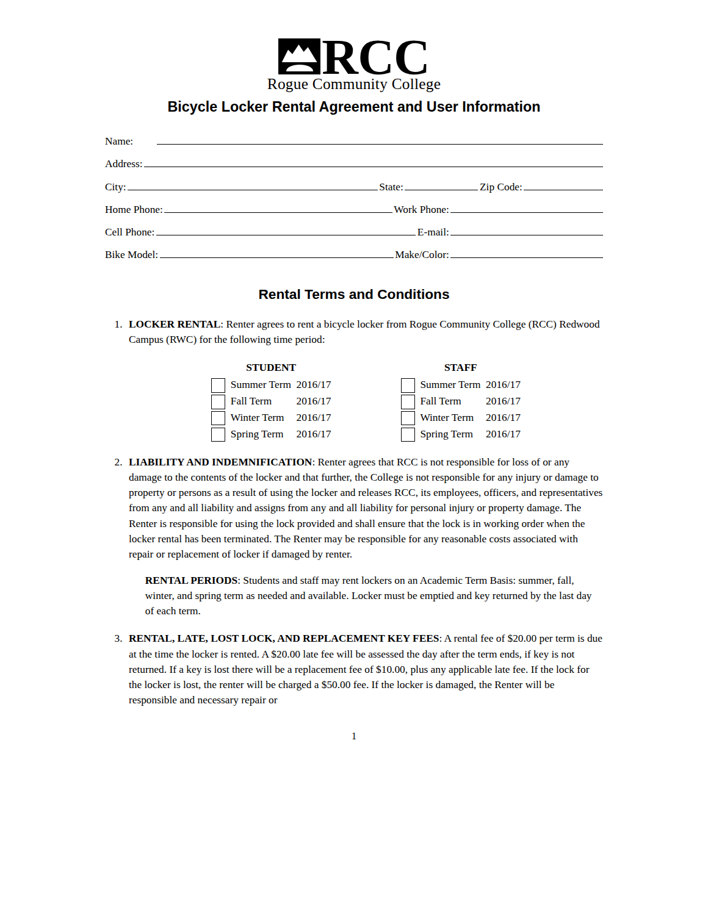RCC
Rogue Community College
Bicycle Locker Rental Agreement and User Information
Name:
Address:
City: State: Zip Code:
Home Phone: Work Phone:
Cell Phone: E-mail:
Bike Model: Make/Color:
Rental Terms and Conditions
LOCKER RENTAL: Renter agrees to rent a bicycle locker from Rogue Community College (RCC) Redwood Campus (RWC) for the following time period:
| STUDENT |
| --- |
| | Summer Term | 2016/17 |
| | Fall Term | 2016/17 |
| | Winter Term | 2016/17 |
| | Spring Term | 2016/17 |
| STAFF |
| --- |
| | Summer Term | 2016/17 |
| | Fall Term | 2016/17 |
| | Winter Term | 2016/17 |
| | Spring Term | 2016/17 |
LIABILITY AND INDEMNIFICATION: Renter agrees that RCC is not responsible for loss of or any damage to the contents of the locker and that further, the College is not responsible for any injury or damage to property or persons as a result of using the locker and releases RCC, its employees, officers, and representatives from any and all liability and assigns from any and all liability for personal injury or property damage. The Renter is responsible for using the lock provided and shall ensure that the lock is in working order when the locker rental has been terminated. The Renter may be responsible for any reasonable costs associated with repair or replacement of locker if damaged by renter.
RENTAL PERIODS: Students and staff may rent lockers on an Academic Term Basis: summer, fall, winter, and spring term as needed and available. Locker must be emptied and key returned by the last day of each term.
RENTAL, LATE, LOST LOCK, AND REPLACEMENT KEY FEES: A rental fee of $20.00 per term is due at the time the locker is rented. A $20.00 late fee will be assessed the day after the term ends, if key is not returned. If a key is lost there will be a replacement fee of $10.00, plus any applicable late fee. If the lock for the locker is lost, the renter will be charged a $50.00 fee. If the locker is damaged, the Renter will be responsible and necessary repair or
1